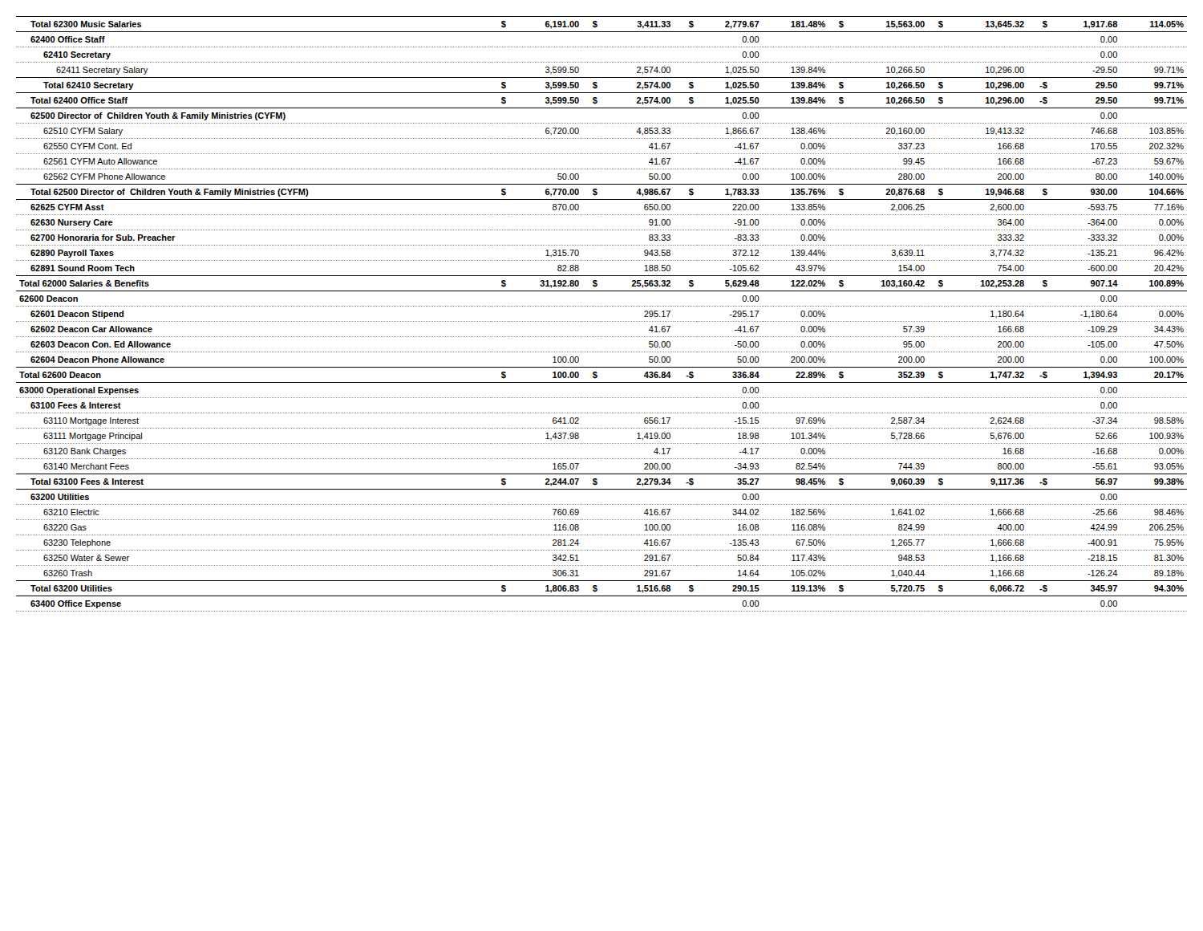| Total 62300 Music Salaries | $ | 6,191.00 | $ | 3,411.33 | $ | 2,779.67 | 181.48% | $ | 15,563.00 | $ | 13,645.32 | $ | 1,917.68 | 114.05% |
| 62400 Office Staff | | | | | | 0.00 | | | | | | | 0.00 | |
| 62410 Secretary | | | | | | 0.00 | | | | | | | 0.00 | |
| 62411 Secretary Salary | | 3,599.50 | | 2,574.00 | | 1,025.50 | 139.84% | | 10,266.50 | | 10,296.00 | | -29.50 | 99.71% |
| Total 62410 Secretary | $ | 3,599.50 | $ | 2,574.00 | $ | 1,025.50 | 139.84% | $ | 10,266.50 | $ | 10,296.00 | -$ | 29.50 | 99.71% |
| Total 62400 Office Staff | $ | 3,599.50 | $ | 2,574.00 | $ | 1,025.50 | 139.84% | $ | 10,266.50 | $ | 10,296.00 | -$ | 29.50 | 99.71% |
| 62500 Director of Children Youth & Family Ministries (CYFM) | | | | | | 0.00 | | | | | | | 0.00 | |
| 62510 CYFM Salary | | 6,720.00 | | 4,853.33 | | 1,866.67 | 138.46% | | 20,160.00 | | 19,413.32 | | 746.68 | 103.85% |
| 62550 CYFM Cont. Ed | | | | 41.67 | | -41.67 | 0.00% | | 337.23 | | 166.68 | | 170.55 | 202.32% |
| 62561 CYFM Auto Allowance | | | | 41.67 | | -41.67 | 0.00% | | 99.45 | | 166.68 | | -67.23 | 59.67% |
| 62562 CYFM Phone Allowance | | 50.00 | | 50.00 | | 0.00 | 100.00% | | 280.00 | | 200.00 | | 80.00 | 140.00% |
| Total 62500 Director of Children Youth & Family Ministries (CYFM) | $ | 6,770.00 | $ | 4,986.67 | $ | 1,783.33 | 135.76% | $ | 20,876.68 | $ | 19,946.68 | $ | 930.00 | 104.66% |
| 62625 CYFM Asst | | 870.00 | | 650.00 | | 220.00 | 133.85% | | 2,006.25 | | 2,600.00 | | -593.75 | 77.16% |
| 62630 Nursery Care | | | | 91.00 | | -91.00 | 0.00% | | | | 364.00 | | -364.00 | 0.00% |
| 62700 Honoraria for Sub. Preacher | | | | 83.33 | | -83.33 | 0.00% | | | | 333.32 | | -333.32 | 0.00% |
| 62890 Payroll Taxes | | 1,315.70 | | 943.58 | | 372.12 | 139.44% | | 3,639.11 | | 3,774.32 | | -135.21 | 96.42% |
| 62891 Sound Room Tech | | 82.88 | | 188.50 | | -105.62 | 43.97% | | 154.00 | | 754.00 | | -600.00 | 20.42% |
| Total 62000 Salaries & Benefits | $ | 31,192.80 | $ | 25,563.32 | $ | 5,629.48 | 122.02% | $ | 103,160.42 | $ | 102,253.28 | $ | 907.14 | 100.89% |
| 62600 Deacon | | | | | | 0.00 | | | | | | | 0.00 | |
| 62601 Deacon Stipend | | | | 295.17 | | -295.17 | 0.00% | | | | 1,180.64 | | -1,180.64 | 0.00% |
| 62602 Deacon Car Allowance | | | | 41.67 | | -41.67 | 0.00% | | 57.39 | | 166.68 | | -109.29 | 34.43% |
| 62603 Deacon Con. Ed Allowance | | | | 50.00 | | -50.00 | 0.00% | | 95.00 | | 200.00 | | -105.00 | 47.50% |
| 62604 Deacon Phone Allowance | | 100.00 | | 50.00 | | 50.00 | 200.00% | | 200.00 | | 200.00 | | 0.00 | 100.00% |
| Total 62600 Deacon | $ | 100.00 | $ | 436.84 | -$ | 336.84 | 22.89% | $ | 352.39 | $ | 1,747.32 | -$ | 1,394.93 | 20.17% |
| 63000 Operational Expenses | | | | | | 0.00 | | | | | | | 0.00 | |
| 63100 Fees & Interest | | | | | | 0.00 | | | | | | | 0.00 | |
| 63110 Mortgage Interest | | 641.02 | | 656.17 | | -15.15 | 97.69% | | 2,587.34 | | 2,624.68 | | -37.34 | 98.58% |
| 63111 Mortgage Principal | | 1,437.98 | | 1,419.00 | | 18.98 | 101.34% | | 5,728.66 | | 5,676.00 | | 52.66 | 100.93% |
| 63120 Bank Charges | | | | 4.17 | | -4.17 | 0.00% | | | | 16.68 | | -16.68 | 0.00% |
| 63140 Merchant Fees | | 165.07 | | 200.00 | | -34.93 | 82.54% | | 744.39 | | 800.00 | | -55.61 | 93.05% |
| Total 63100 Fees & Interest | $ | 2,244.07 | $ | 2,279.34 | -$ | 35.27 | 98.45% | $ | 9,060.39 | $ | 9,117.36 | -$ | 56.97 | 99.38% |
| 63200 Utilities | | | | | | 0.00 | | | | | | | 0.00 | |
| 63210 Electric | | 760.69 | | 416.67 | | 344.02 | 182.56% | | 1,641.02 | | 1,666.68 | | -25.66 | 98.46% |
| 63220 Gas | | 116.08 | | 100.00 | | 16.08 | 116.08% | | 824.99 | | 400.00 | | 424.99 | 206.25% |
| 63230 Telephone | | 281.24 | | 416.67 | | -135.43 | 67.50% | | 1,265.77 | | 1,666.68 | | -400.91 | 75.95% |
| 63250 Water & Sewer | | 342.51 | | 291.67 | | 50.84 | 117.43% | | 948.53 | | 1,166.68 | | -218.15 | 81.30% |
| 63260 Trash | | 306.31 | | 291.67 | | 14.64 | 105.02% | | 1,040.44 | | 1,166.68 | | -126.24 | 89.18% |
| Total 63200 Utilities | $ | 1,806.83 | $ | 1,516.68 | $ | 290.15 | 119.13% | $ | 5,720.75 | $ | 6,066.72 | -$ | 345.97 | 94.30% |
| 63400 Office Expense | | | | | | 0.00 | | | | | | | 0.00 | |